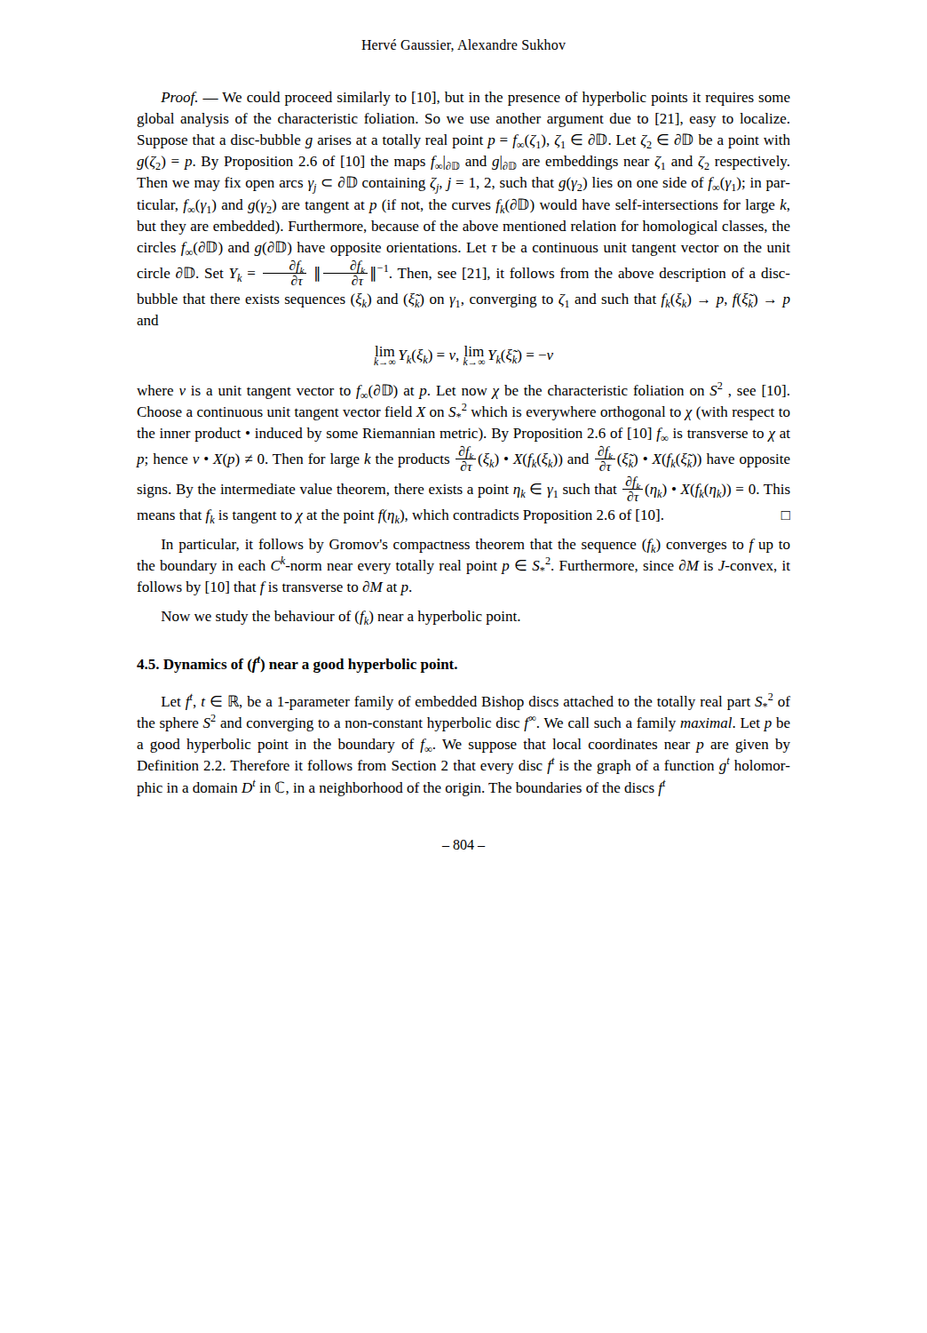Hervé Gaussier, Alexandre Sukhov
Proof. — We could proceed similarly to [10], but in the presence of hyperbolic points it requires some global analysis of the characteristic foliation. So we use another argument due to [21], easy to localize. Suppose that a disc-bubble g arises at a totally real point p = f∞(ζ1), ζ1 ∈ ∂𝔻. Let ζ2 ∈ ∂𝔻 be a point with g(ζ2) = p. By Proposition 2.6 of [10] the maps f∞|∂𝔻 and g|∂𝔻 are embeddings near ζ1 and ζ2 respectively. Then we may fix open arcs γj ⊂ ∂𝔻 containing ζj, j = 1, 2, such that g(γ2) lies on one side of f∞(γ1); in particular, f∞(γ1) and g(γ2) are tangent at p (if not, the curves fk(∂𝔻) would have self-intersections for large k, but they are embedded). Furthermore, because of the above mentioned relation for homological classes, the circles f∞(∂𝔻) and g(∂𝔻) have opposite orientations. Let τ be a continuous unit tangent vector on the unit circle ∂𝔻. Set Yk = ∂fk∂τ ∥∂fk∂τ∥−1. Then, see [21], it follows from the above description of a disc-bubble that there exists sequences (ξk) and (ξ̃k) on γ1, converging to ζ1 and such that fk(ξk) → p, f(ξ̃k) → p and
lim k→∞Yk(ξk) = v, lim k→∞Yk(ξ̃k) = −v
where v is a unit tangent vector to f∞(∂𝔻) at p. Let now χ be the characteristic foliation on S2 , see [10]. Choose a continuous unit tangent vector field X on S*2 which is everywhere orthogonal to χ (with respect to the inner product • induced by some Riemannian metric). By Proposition 2.6 of [10] f∞ is transverse to χ at p; hence v • X(p) ≠ 0. Then for large k the products ∂fk∂τ(ξk) • X(fk(ξk)) and ∂fk∂τ(ξ̃k) • X(fk(ξ̃k)) have opposite signs. By the intermediate value theorem, there exists a point ηk ∈ γ1 such that ∂fk∂τ(ηk) • X(fk(ηk)) = 0. This means that fk is tangent to χ at the point f(ηk), which contradicts Proposition 2.6 of [10]. □
In particular, it follows by Gromov's compactness theorem that the sequence (fk) converges to f up to the boundary in each Ck-norm near every totally real point p ∈ S*2. Furthermore, since ∂M is J-convex, it follows by [10] that f is transverse to ∂M at p.
Now we study the behaviour of (fk) near a hyperbolic point.
4.5. Dynamics of (ft) near a good hyperbolic point.
Let ft, t ∈ ℝ, be a 1-parameter family of embedded Bishop discs attached to the totally real part S*2 of the sphere S2 and converging to a non-constant hyperbolic disc f∞. We call such a family maximal. Let p be a good hyperbolic point in the boundary of f∞. We suppose that local coordinates near p are given by Definition 2.2. Therefore it follows from Section 2 that every disc ft is the graph of a function gt holomorphic in a domain Dt in ℂ, in a neighborhood of the origin. The boundaries of the discs ft
– 804 –